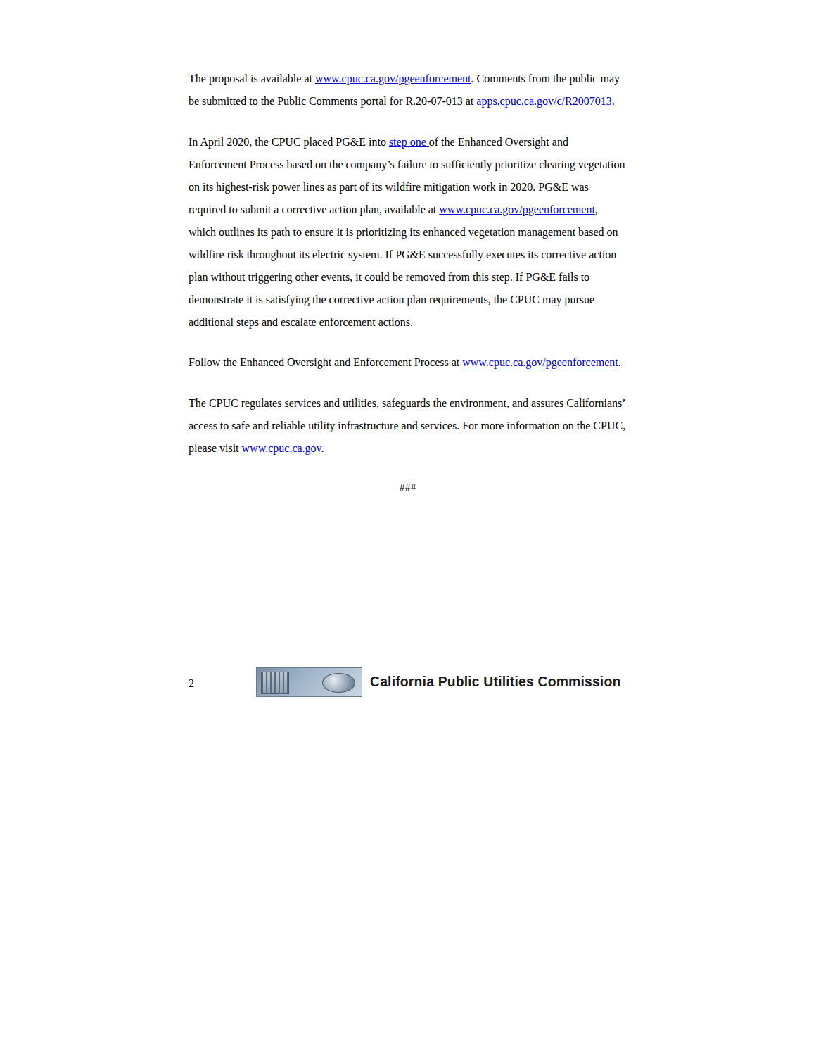The proposal is available at www.cpuc.ca.gov/pgeenforcement. Comments from the public may be submitted to the Public Comments portal for R.20-07-013 at apps.cpuc.ca.gov/c/R2007013.
In April 2020, the CPUC placed PG&E into step one of the Enhanced Oversight and Enforcement Process based on the company’s failure to sufficiently prioritize clearing vegetation on its highest-risk power lines as part of its wildfire mitigation work in 2020. PG&E was required to submit a corrective action plan, available at www.cpuc.ca.gov/pgeenforcement, which outlines its path to ensure it is prioritizing its enhanced vegetation management based on wildfire risk throughout its electric system. If PG&E successfully executes its corrective action plan without triggering other events, it could be removed from this step. If PG&E fails to demonstrate it is satisfying the corrective action plan requirements, the CPUC may pursue additional steps and escalate enforcement actions.
Follow the Enhanced Oversight and Enforcement Process at www.cpuc.ca.gov/pgeenforcement.
The CPUC regulates services and utilities, safeguards the environment, and assures Californians’ access to safe and reliable utility infrastructure and services. For more information on the CPUC, please visit www.cpuc.ca.gov.
###
2
California Public Utilities Commission